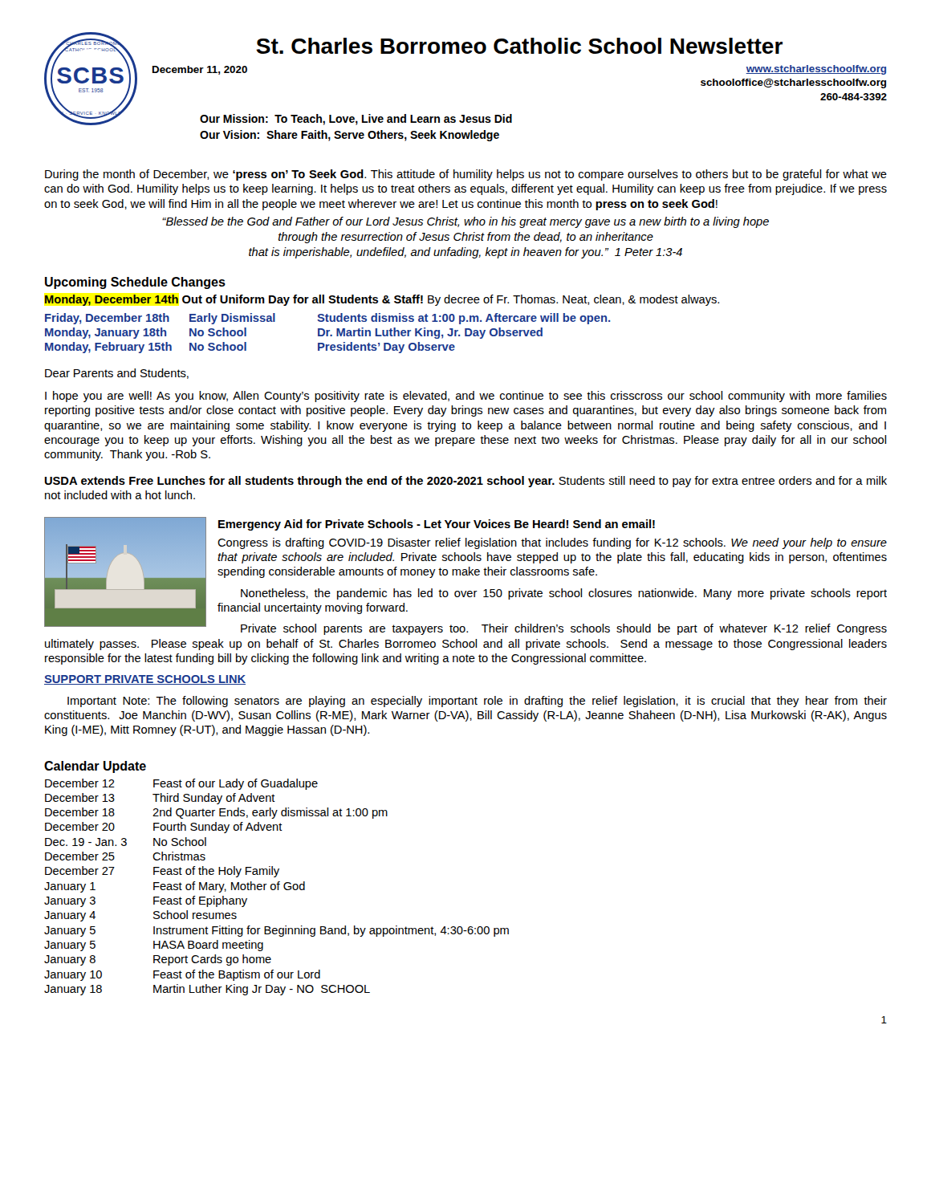ST. CHARLES BORROMEO CATHOLIC SCHOOL
SCBS
EST. 1958
FAITH · SERVICE · KNOWLEDGE
St. Charles Borromeo Catholic School Newsletter
December 11, 2020
www.stcharlesschoolfw.org
schooloffice@stcharlesschoolfw.org
260-484-3392
Our Mission: To Teach, Love, Live and Learn as Jesus Did
Our Vision: Share Faith, Serve Others, Seek Knowledge
During the month of December, we ‘press on’ To Seek God. This attitude of humility helps us not to compare ourselves to others but to be grateful for what we can do with God. Humility helps us to keep learning. It helps us to treat others as equals, different yet equal. Humility can keep us free from prejudice. If we press on to seek God, we will find Him in all the people we meet wherever we are! Let us continue this month to press on to seek God!
“Blessed be the God and Father of our Lord Jesus Christ, who in his great mercy gave us a new birth to a living hope
through the resurrection of Jesus Christ from the dead, to an inheritance
that is imperishable, undefiled, and unfading, kept in heaven for you.” 1 Peter 1:3-4
Upcoming Schedule Changes
Monday, December 14th Out of Uniform Day for all Students & Staff! By decree of Fr. Thomas. Neat, clean, & modest always.
| Friday, December 18th | Early Dismissal | Students dismiss at 1:00 p.m. Aftercare will be open. |
| Monday, January 18th | No School | Dr. Martin Luther King, Jr. Day Observed |
| Monday, February 15th | No School | Presidents’ Day Observe |
Dear Parents and Students,
I hope you are well! As you know, Allen County’s positivity rate is elevated, and we continue to see this crisscross our school community with more families reporting positive tests and/or close contact with positive people. Every day brings new cases and quarantines, but every day also brings someone back from quarantine, so we are maintaining some stability. I know everyone is trying to keep a balance between normal routine and being safety conscious, and I encourage you to keep up your efforts. Wishing you all the best as we prepare these next two weeks for Christmas. Please pray daily for all in our school community. Thank you. -Rob S.
USDA extends Free Lunches for all students through the end of the 2020-2021 school year. Students still need to pay for extra entree orders and for a milk not included with a hot lunch.
Emergency Aid for Private Schools - Let Your Voices Be Heard! Send an email!
Congress is drafting COVID-19 Disaster relief legislation that includes funding for K-12 schools. We need your help to ensure that private schools are included. Private schools have stepped up to the plate this fall, educating kids in person, oftentimes spending considerable amounts of money to make their classrooms safe.
Nonetheless, the pandemic has led to over 150 private school closures nationwide. Many more private schools report financial uncertainty moving forward.
Private school parents are taxpayers too. Their children’s schools should be part of whatever K-12 relief Congress ultimately passes. Please speak up on behalf of St. Charles Borromeo School and all private schools. Send a message to those Congressional leaders responsible for the latest funding bill by clicking the following link and writing a note to the Congressional committee.
SUPPORT PRIVATE SCHOOLS LINK
Important Note: The following senators are playing an especially important role in drafting the relief legislation, it is crucial that they hear from their constituents. Joe Manchin (D-WV), Susan Collins (R-ME), Mark Warner (D-VA), Bill Cassidy (R-LA), Jeanne Shaheen (D-NH), Lisa Murkowski (R-AK), Angus King (I-ME), Mitt Romney (R-UT), and Maggie Hassan (D-NH).
Calendar Update
| December 12 | Feast of our Lady of Guadalupe |
| December 13 | Third Sunday of Advent |
| December 18 | 2nd Quarter Ends, early dismissal at 1:00 pm |
| December 20 | Fourth Sunday of Advent |
| Dec. 19 - Jan. 3 | No School |
| December 25 | Christmas |
| December 27 | Feast of the Holy Family |
| January 1 | Feast of Mary, Mother of God |
| January 3 | Feast of Epiphany |
| January 4 | School resumes |
| January 5 | Instrument Fitting for Beginning Band, by appointment, 4:30-6:00 pm |
| January 5 | HASA Board meeting |
| January 8 | Report Cards go home |
| January 10 | Feast of the Baptism of our Lord |
| January 18 | Martin Luther King Jr Day - NO SCHOOL |
1